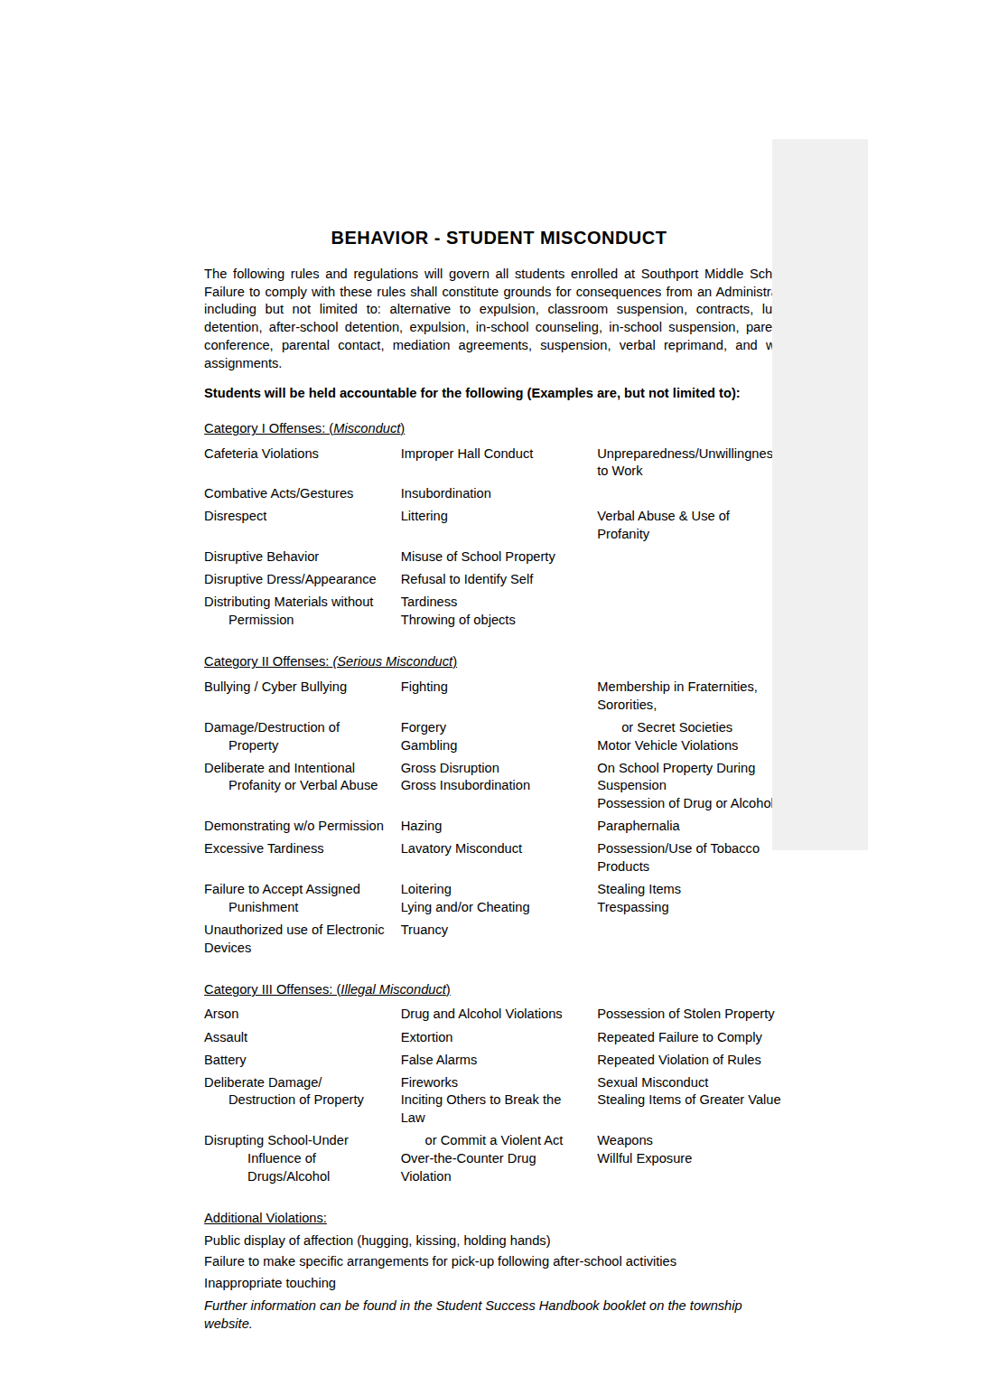BEHAVIOR - STUDENT MISCONDUCT
The following rules and regulations will govern all students enrolled at Southport Middle School. Failure to comply with these rules shall constitute grounds for consequences from an Administrator including but not limited to: alternative to expulsion, classroom suspension, contracts, lunch detention, after-school detention, expulsion, in-school counseling, in-school suspension, parental conference, parental contact, mediation agreements, suspension, verbal reprimand, and work assignments.
Students will be held accountable for the following (Examples are, but not limited to):
Category I Offenses: (Misconduct)
| Cafeteria Violations | Improper Hall Conduct | Unpreparedness/Unwillingness to Work |
| Combative Acts/Gestures | Insubordination | |
| Disrespect | Littering | Verbal Abuse & Use of Profanity |
| Disruptive Behavior | Misuse of School Property | |
| Disruptive Dress/Appearance | Refusal to Identify Self | |
| Distributing Materials without Permission | Tardiness Throwing of objects | |
Category II Offenses: (Serious Misconduct)
| Bullying / Cyber Bullying | Fighting | Membership in Fraternities, Sororities, |
| Damage/Destruction of Property | Forgery Gambling | or Secret Societies Motor Vehicle Violations |
| Deliberate and Intentional Profanity or Verbal Abuse | Gross Disruption Gross Insubordination | On School Property During Suspension Possession of Drug or Alcohol |
| Demonstrating w/o Permission | Hazing | Paraphernalia |
| Excessive Tardiness | Lavatory Misconduct | Possession/Use of Tobacco Products |
| Failure to Accept Assigned Punishment | Loitering Lying and/or Cheating | Stealing Items Trespassing |
| Unauthorized use of Electronic Devices | Truancy | |
Category III Offenses: (Illegal Misconduct)
| Arson | Drug and Alcohol Violations | Possession of Stolen Property |
| Assault | Extortion | Repeated Failure to Comply |
| Battery | False Alarms | Repeated Violation of Rules |
| Deliberate Damage/ Destruction of Property | Fireworks Inciting Others to Break the Law | Sexual Misconduct Stealing Items of Greater Value |
| Disrupting School-Under Influence of Drugs/Alcohol | or Commit a Violent Act Over-the-Counter Drug Violation | Weapons Willful Exposure |
Additional Violations:
Public display of affection (hugging, kissing, holding hands)
Failure to make specific arrangements for pick-up following after-school activities
Inappropriate touching
Further information can be found in the Student Success Handbook booklet on the township website.